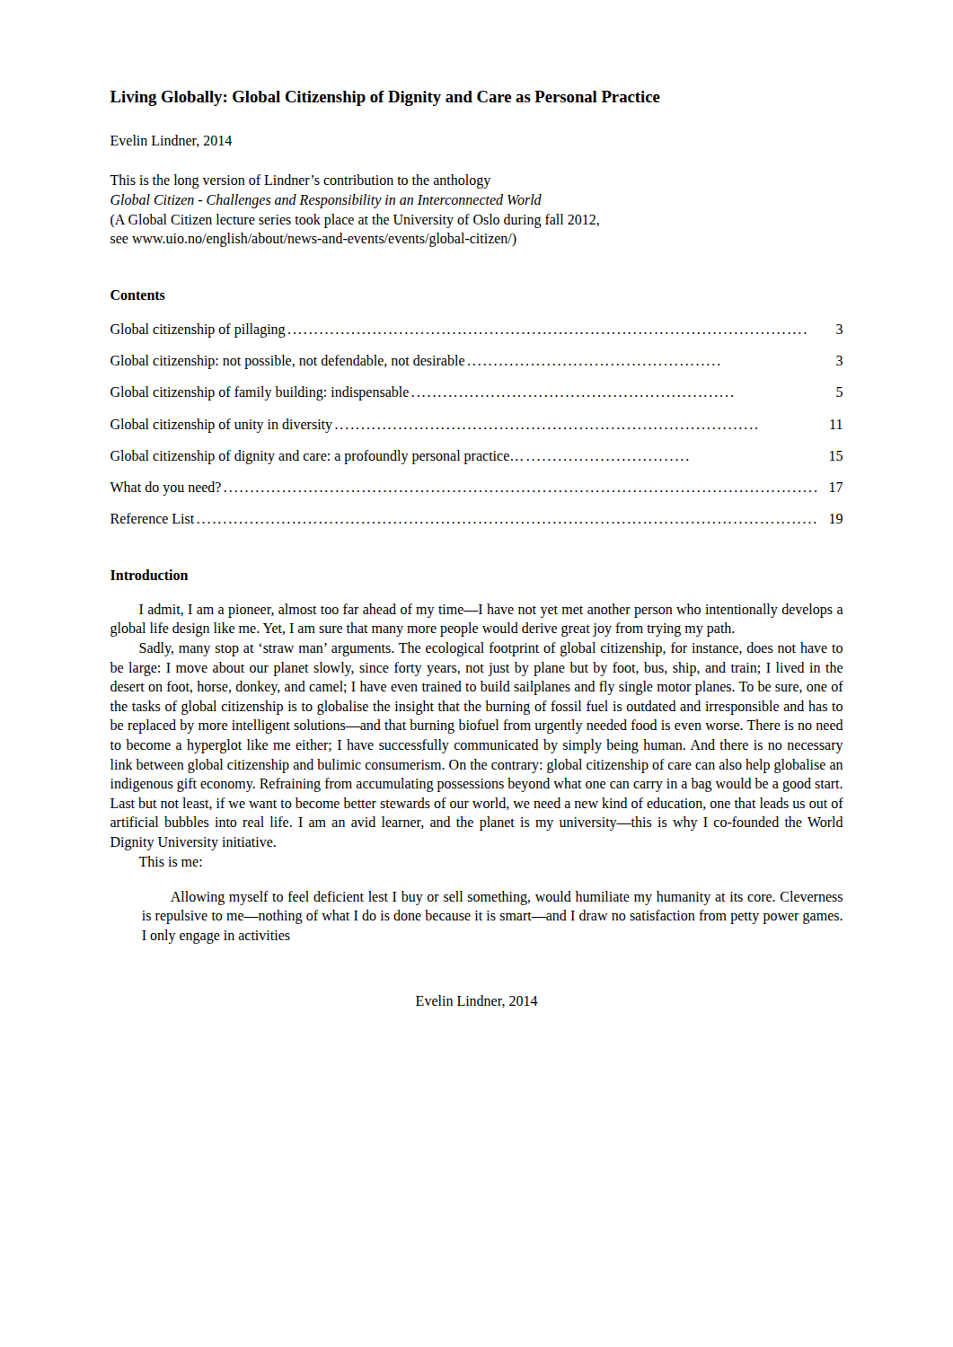Living Globally: Global Citizenship of Dignity and Care as Personal Practice
Evelin Lindner, 2014
This is the long version of Lindner’s contribution to the anthology
Global Citizen - Challenges and Responsibility in an Interconnected World
(A Global Citizen lecture series took place at the University of Oslo during fall 2012,
see www.uio.no/english/about/news-and-events/events/global-citizen/)
Contents
Global citizenship of pillaging.................................................................................................. 3
Global citizenship: not possible, not defendable, not desirable................................................ 3
Global citizenship of family building: indispensable............................................................. 5
Global citizenship of unity in diversity................................................................................ 11
Global citizenship of dignity and care: a profoundly personal practice…............................... 15
What do you need?................................................................................................................ 17
Reference List..................................................................................................................... 19
Introduction
I admit, I am a pioneer, almost too far ahead of my time—I have not yet met another person who intentionally develops a global life design like me. Yet, I am sure that many more people would derive great joy from trying my path.
Sadly, many stop at ‘straw man’ arguments. The ecological footprint of global citizenship, for instance, does not have to be large: I move about our planet slowly, since forty years, not just by plane but by foot, bus, ship, and train; I lived in the desert on foot, horse, donkey, and camel; I have even trained to build sailplanes and fly single motor planes. To be sure, one of the tasks of global citizenship is to globalise the insight that the burning of fossil fuel is outdated and irresponsible and has to be replaced by more intelligent solutions—and that burning biofuel from urgently needed food is even worse. There is no need to become a hyperglot like me either; I have successfully communicated by simply being human. And there is no necessary link between global citizenship and bulimic consumerism. On the contrary: global citizenship of care can also help globalise an indigenous gift economy. Refraining from accumulating possessions beyond what one can carry in a bag would be a good start. Last but not least, if we want to become better stewards of our world, we need a new kind of education, one that leads us out of artificial bubbles into real life. I am an avid learner, and the planet is my university—this is why I co-founded the World Dignity University initiative.
This is me:
Allowing myself to feel deficient lest I buy or sell something, would humiliate my humanity at its core. Cleverness is repulsive to me—nothing of what I do is done because it is smart—and I draw no satisfaction from petty power games. I only engage in activities
Evelin Lindner, 2014